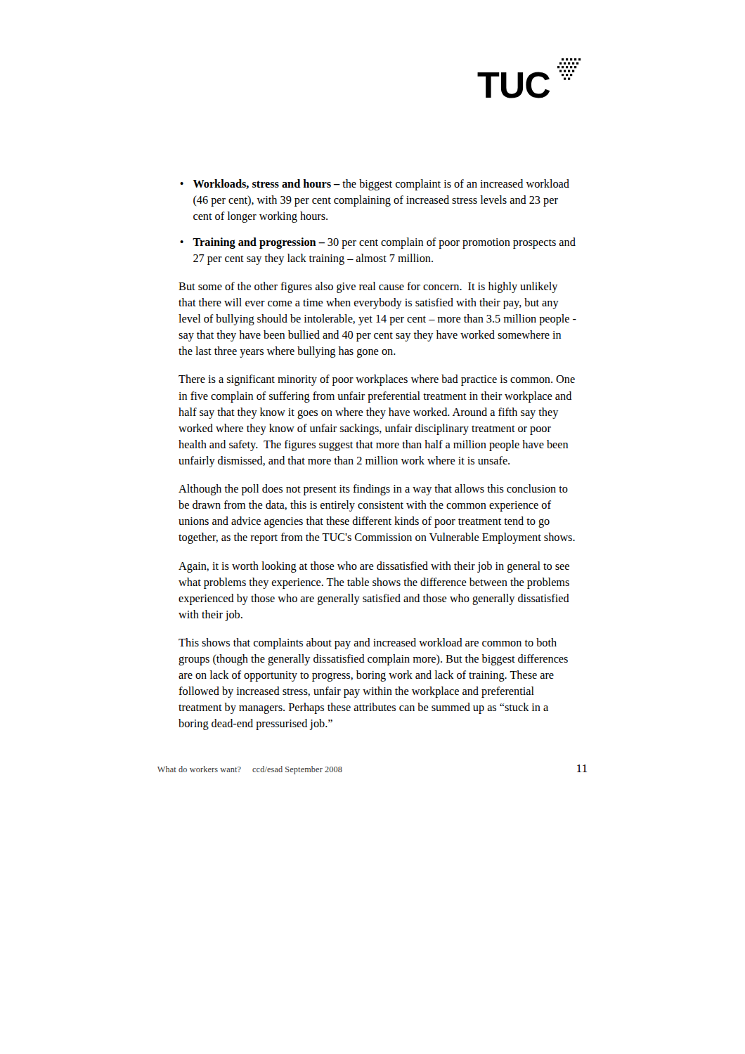TUC
Workloads, stress and hours – the biggest complaint is of an increased workload (46 per cent), with 39 per cent complaining of increased stress levels and 23 per cent of longer working hours.
Training and progression – 30 per cent complain of poor promotion prospects and 27 per cent say they lack training – almost 7 million.
But some of the other figures also give real cause for concern. It is highly unlikely that there will ever come a time when everybody is satisfied with their pay, but any level of bullying should be intolerable, yet 14 per cent – more than 3.5 million people - say that they have been bullied and 40 per cent say they have worked somewhere in the last three years where bullying has gone on.
There is a significant minority of poor workplaces where bad practice is common. One in five complain of suffering from unfair preferential treatment in their workplace and half say that they know it goes on where they have worked. Around a fifth say they worked where they know of unfair sackings, unfair disciplinary treatment or poor health and safety. The figures suggest that more than half a million people have been unfairly dismissed, and that more than 2 million work where it is unsafe.
Although the poll does not present its findings in a way that allows this conclusion to be drawn from the data, this is entirely consistent with the common experience of unions and advice agencies that these different kinds of poor treatment tend to go together, as the report from the TUC's Commission on Vulnerable Employment shows.
Again, it is worth looking at those who are dissatisfied with their job in general to see what problems they experience. The table shows the difference between the problems experienced by those who are generally satisfied and those who generally dissatisfied with their job.
This shows that complaints about pay and increased workload are common to both groups (though the generally dissatisfied complain more). But the biggest differences are on lack of opportunity to progress, boring work and lack of training. These are followed by increased stress, unfair pay within the workplace and preferential treatment by managers. Perhaps these attributes can be summed up as “stuck in a boring dead-end pressurised job.”
What do workers want? ccd/esad September 2008
11